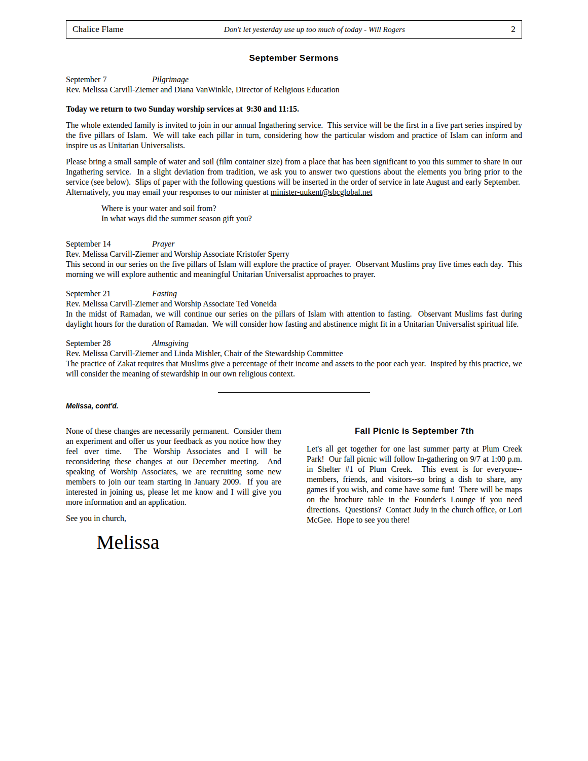Chalice Flame Don't let yesterday use up too much of today - Will Rogers 2
September Sermons
September 7 Pilgrimage
Rev. Melissa Carvill-Ziemer and Diana VanWinkle, Director of Religious Education
Today we return to two Sunday worship services at 9:30 and 11:15.
The whole extended family is invited to join in our annual Ingathering service. This service will be the first in a five part series inspired by the five pillars of Islam. We will take each pillar in turn, considering how the particular wisdom and practice of Islam can inform and inspire us as Unitarian Universalists.
Please bring a small sample of water and soil (film container size) from a place that has been significant to you this summer to share in our Ingathering service. In a slight deviation from tradition, we ask you to answer two questions about the elements you bring prior to the service (see below). Slips of paper with the following questions will be inserted in the order of service in late August and early September. Alternatively, you may email your responses to our minister at minister-uukent@sbcglobal.net
Where is your water and soil from?
In what ways did the summer season gift you?
September 14 Prayer
Rev. Melissa Carvill-Ziemer and Worship Associate Kristofer Sperry
This second in our series on the five pillars of Islam will explore the practice of prayer. Observant Muslims pray five times each day. This morning we will explore authentic and meaningful Unitarian Universalist approaches to prayer.
September 21 Fasting
Rev. Melissa Carvill-Ziemer and Worship Associate Ted Voneida
In the midst of Ramadan, we will continue our series on the pillars of Islam with attention to fasting. Observant Muslims fast during daylight hours for the duration of Ramadan. We will consider how fasting and abstinence might fit in a Unitarian Universalist spiritual life.
September 28 Almsgiving
Rev. Melissa Carvill-Ziemer and Linda Mishler, Chair of the Stewardship Committee
The practice of Zakat requires that Muslims give a percentage of their income and assets to the poor each year. Inspired by this practice, we will consider the meaning of stewardship in our own religious context.
Melissa, cont'd.
None of these changes are necessarily permanent. Consider them an experiment and offer us your feedback as you notice how they feel over time. The Worship Associates and I will be reconsidering these changes at our December meeting. And speaking of Worship Associates, we are recruiting some new members to join our team starting in January 2009. If you are interested in joining us, please let me know and I will give you more information and an application.
See you in church,
Melissa
Fall Picnic is September 7th
Let's all get together for one last summer party at Plum Creek Park! Our fall picnic will follow In-gathering on 9/7 at 1:00 p.m. in Shelter #1 of Plum Creek. This event is for everyone--members, friends, and visitors--so bring a dish to share, any games if you wish, and come have some fun! There will be maps on the brochure table in the Founder's Lounge if you need directions. Questions? Contact Judy in the church office, or Lori McGee. Hope to see you there!